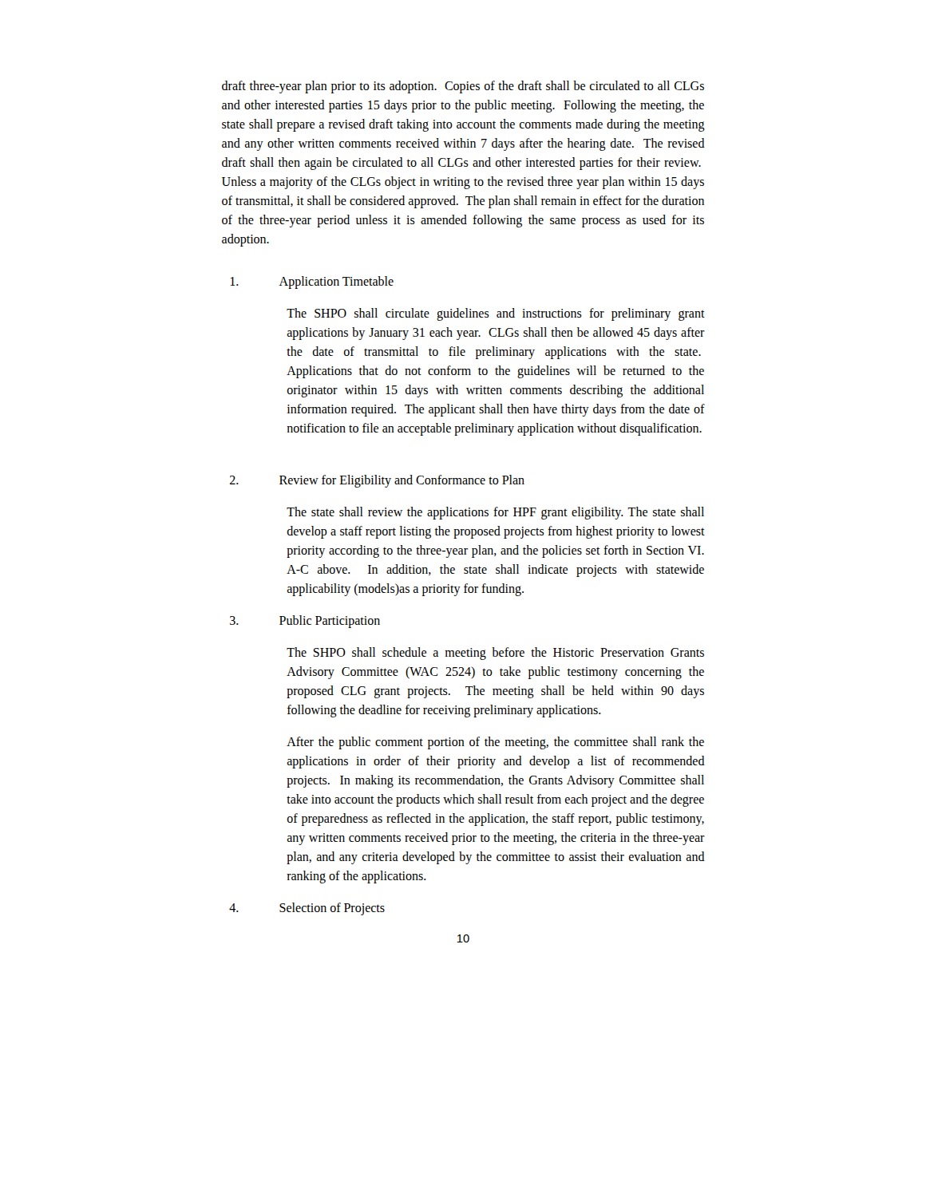draft three-year plan prior to its adoption. Copies of the draft shall be circulated to all CLGs and other interested parties 15 days prior to the public meeting. Following the meeting, the state shall prepare a revised draft taking into account the comments made during the meeting and any other written comments received within 7 days after the hearing date. The revised draft shall then again be circulated to all CLGs and other interested parties for their review. Unless a majority of the CLGs object in writing to the revised three year plan within 15 days of transmittal, it shall be considered approved. The plan shall remain in effect for the duration of the three-year period unless it is amended following the same process as used for its adoption.
1.
Application Timetable
The SHPO shall circulate guidelines and instructions for preliminary grant applications by January 31 each year. CLGs shall then be allowed 45 days after the date of transmittal to file preliminary applications with the state. Applications that do not conform to the guidelines will be returned to the originator within 15 days with written comments describing the additional information required. The applicant shall then have thirty days from the date of notification to file an acceptable preliminary application without disqualification.
2.
Review for Eligibility and Conformance to Plan
The state shall review the applications for HPF grant eligibility. The state shall develop a staff report listing the proposed projects from highest priority to lowest priority according to the three-year plan, and the policies set forth in Section VI. A-C above. In addition, the state shall indicate projects with statewide applicability (models)as a priority for funding.
3.
Public Participation
The SHPO shall schedule a meeting before the Historic Preservation Grants Advisory Committee (WAC 2524) to take public testimony concerning the proposed CLG grant projects. The meeting shall be held within 90 days following the deadline for receiving preliminary applications.
After the public comment portion of the meeting, the committee shall rank the applications in order of their priority and develop a list of recommended projects. In making its recommendation, the Grants Advisory Committee shall take into account the products which shall result from each project and the degree of preparedness as reflected in the application, the staff report, public testimony, any written comments received prior to the meeting, the criteria in the three-year plan, and any criteria developed by the committee to assist their evaluation and ranking of the applications.
4.
Selection of Projects
10